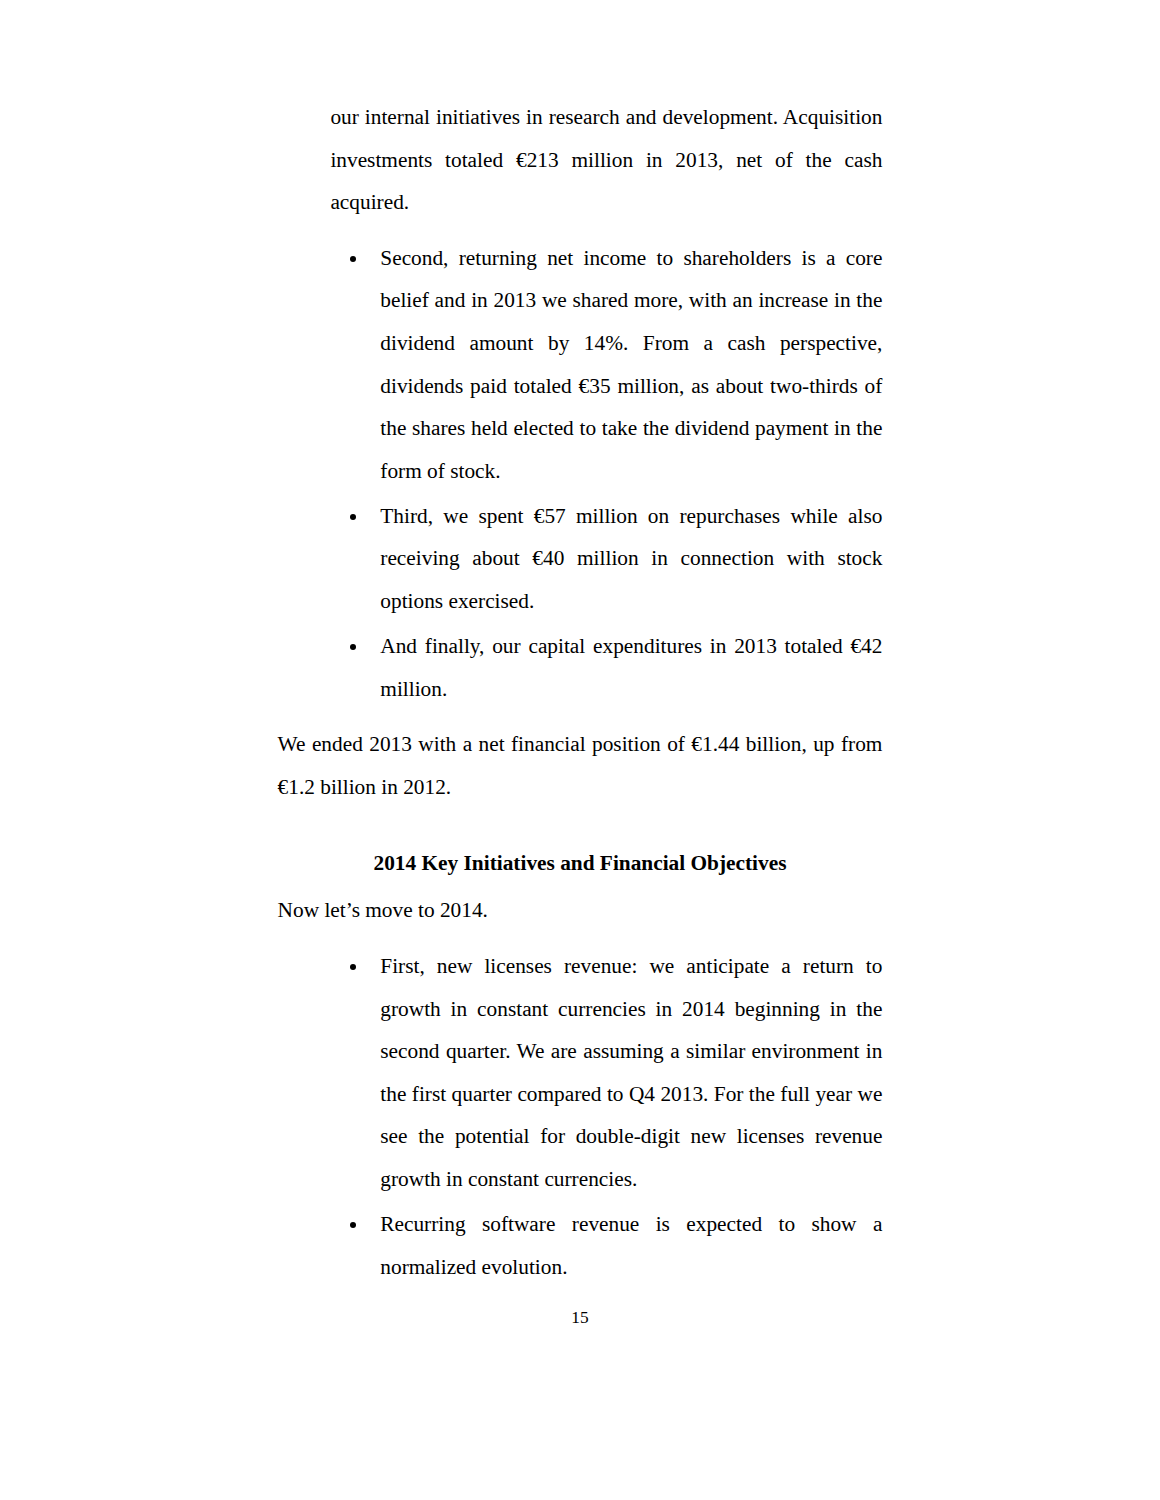our internal initiatives in research and development. Acquisition investments totaled €213 million in 2013, net of the cash acquired.
Second, returning net income to shareholders is a core belief and in 2013 we shared more, with an increase in the dividend amount by 14%. From a cash perspective, dividends paid totaled €35 million, as about two-thirds of the shares held elected to take the dividend payment in the form of stock.
Third, we spent €57 million on repurchases while also receiving about €40 million in connection with stock options exercised.
And finally, our capital expenditures in 2013 totaled €42 million.
We ended 2013 with a net financial position of €1.44 billion, up from €1.2 billion in 2012.
2014 Key Initiatives and Financial Objectives
Now let’s move to 2014.
First, new licenses revenue: we anticipate a return to growth in constant currencies in 2014 beginning in the second quarter. We are assuming a similar environment in the first quarter compared to Q4 2013. For the full year we see the potential for double-digit new licenses revenue growth in constant currencies.
Recurring software revenue is expected to show a normalized evolution.
15